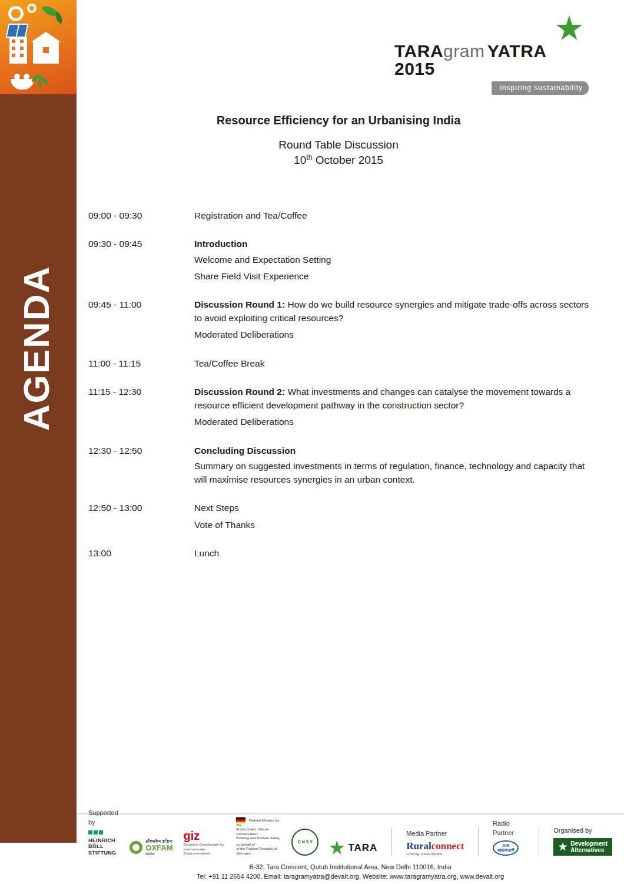AGENDA
TARA gram YATRA 2015
inspiring sustainability
Resource Efficiency for an Urbanising India
Round Table Discussion 10th October 2015
| 09:00 - 09:30 | Registration and Tea/Coffee |
| 09:30 - 09:45 | Introduction Welcome and Expectation Setting Share Field Visit Experience |
| 09:45 - 11:00 | Discussion Round 1: How do we build resource synergies and mitigate trade-offs across sectors to avoid exploiting critical resources? Moderated Deliberations |
| 11:00 - 11:15 | Tea/Coffee Break |
| 11:15 - 12:30 | Discussion Round 2: What investments and changes can catalyse the movement towards a resource efficient development pathway in the construction sector? Moderated Deliberations |
| 12:30 - 12:50 | Concluding Discussion Summary on suggested investments in terms of regulation, finance, technology and capacity that will maximise resources synergies in an urban context. |
| 12:50 - 13:00 | Next Steps Vote of Thanks |
| 13:00 | Lunch |
Supported by
HEINRICH
BÖLL
STIFTUNG
ऑक्सफैम इंडिया OXFAM India
giz Deutsche Gesellschaft für Internationale Zusammenarbeit
Federal Ministry for the
Environment, Nature Conservation,
Building and Nuclear Safety
on behalf of
of the Federal Republic of Germany
C N S Y
TARA
Media Partner
Rural connect Linking Hinterlands
Radio Partner
AIR
आकाशवाणी
Organised by
Development
Alternatives
B-32, Tara Crescent, Qutub Institutional Area, New Delhi 110016, India
Tel: +91 11 2654 4200, Email: taragramyatra@devalt.org, Website: www.taragramyatra.org, www.devalt.org